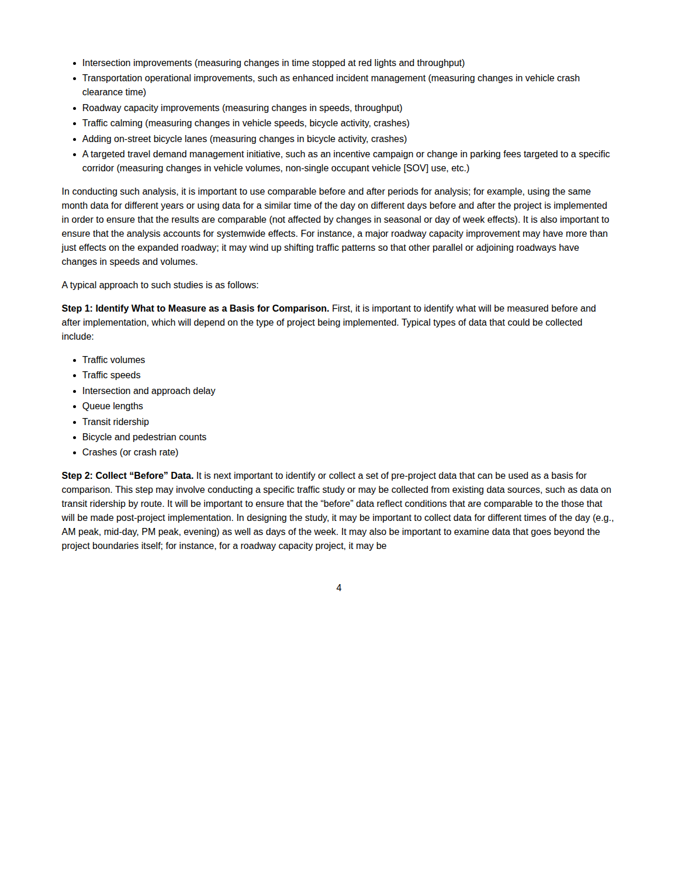Intersection improvements (measuring changes in time stopped at red lights and throughput)
Transportation operational improvements, such as enhanced incident management (measuring changes in vehicle crash clearance time)
Roadway capacity improvements (measuring changes in speeds, throughput)
Traffic calming (measuring changes in vehicle speeds, bicycle activity, crashes)
Adding on-street bicycle lanes (measuring changes in bicycle activity, crashes)
A targeted travel demand management initiative, such as an incentive campaign or change in parking fees targeted to a specific corridor (measuring changes in vehicle volumes, non-single occupant vehicle [SOV] use, etc.)
In conducting such analysis, it is important to use comparable before and after periods for analysis; for example, using the same month data for different years or using data for a similar time of the day on different days before and after the project is implemented in order to ensure that the results are comparable (not affected by changes in seasonal or day of week effects). It is also important to ensure that the analysis accounts for systemwide effects. For instance, a major roadway capacity improvement may have more than just effects on the expanded roadway; it may wind up shifting traffic patterns so that other parallel or adjoining roadways have changes in speeds and volumes.
A typical approach to such studies is as follows:
Step 1: Identify What to Measure as a Basis for Comparison. First, it is important to identify what will be measured before and after implementation, which will depend on the type of project being implemented. Typical types of data that could be collected include:
Traffic volumes
Traffic speeds
Intersection and approach delay
Queue lengths
Transit ridership
Bicycle and pedestrian counts
Crashes (or crash rate)
Step 2: Collect “Before” Data. It is next important to identify or collect a set of pre-project data that can be used as a basis for comparison. This step may involve conducting a specific traffic study or may be collected from existing data sources, such as data on transit ridership by route. It will be important to ensure that the “before” data reflect conditions that are comparable to the those that will be made post-project implementation. In designing the study, it may be important to collect data for different times of the day (e.g., AM peak, mid-day, PM peak, evening) as well as days of the week. It may also be important to examine data that goes beyond the project boundaries itself; for instance, for a roadway capacity project, it may be
4